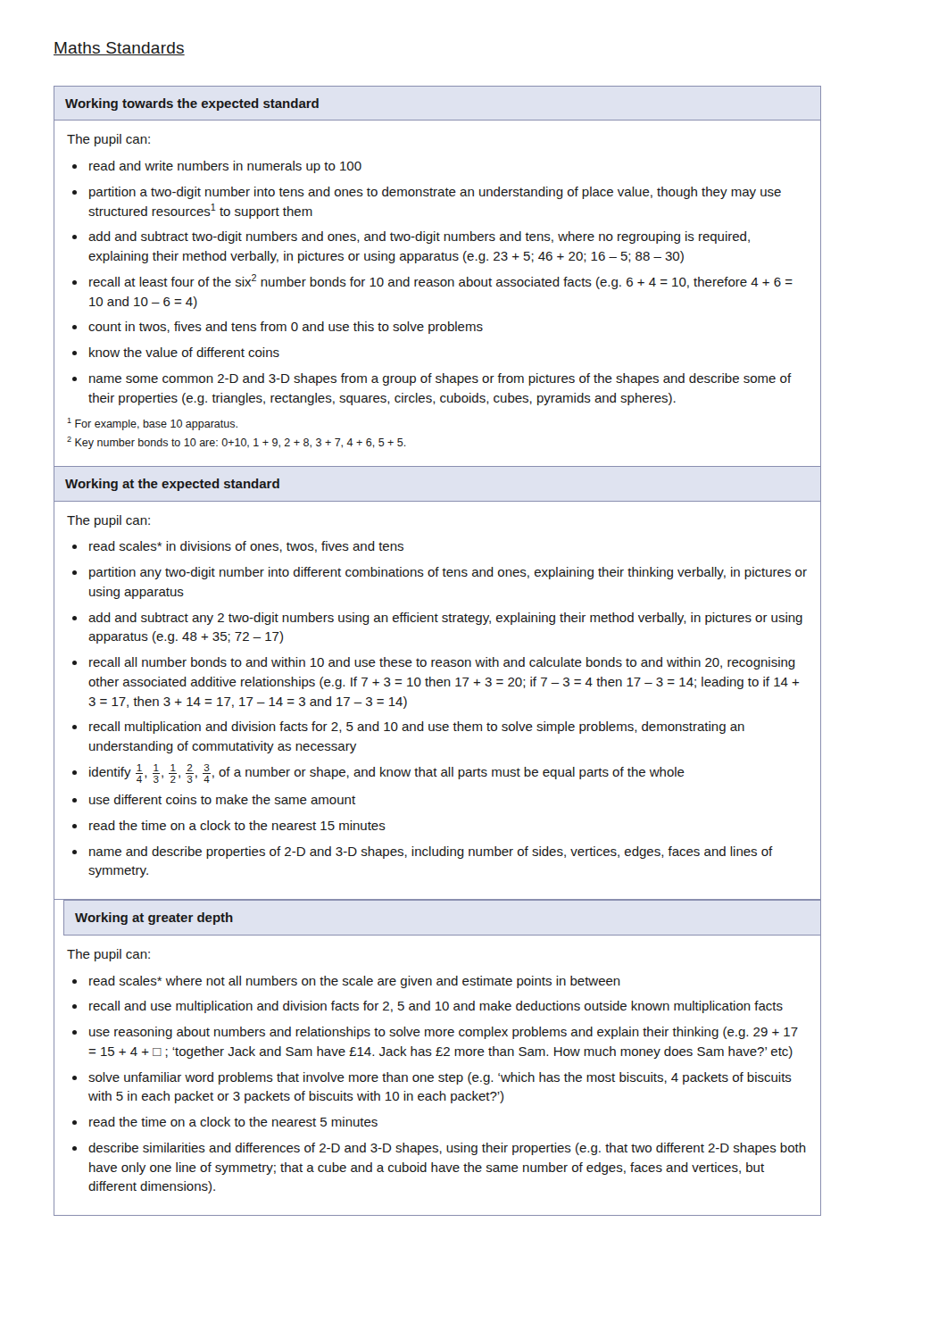Maths Standards
| Working towards the expected standard The pupil can: read and write numbers in numerals up to 100 partition a two-digit number into tens and ones to demonstrate an understanding of place value, though they may use structured resources 1 to support them add and subtract two-digit numbers and ones, and two-digit numbers and tens, where no regrouping is required, explaining their method verbally, in pictures or using apparatus (e.g. 23 + 5; 46 + 20; 16 – 5; 88 – 30) recall at least four of the six 2 number bonds for 10 and reason about associated facts (e.g. 6 + 4 = 10, therefore 4 + 6 = 10 and 10 – 6 = 4) count in twos, fives and tens from 0 and use this to solve problems know the value of different coins name some common 2-D and 3-D shapes from a group of shapes or from pictures of the shapes and describe some of their properties (e.g. triangles, rectangles, squares, circles, cuboids, cubes, pyramids and spheres). 1 For example, base 10 apparatus. 2 Key number bonds to 10 are: 0+10, 1 + 9, 2 + 8, 3 + 7, 4 + 6, 5 + 5. |
| Working at the expected standard The pupil can: read scales* in divisions of ones, twos, fives and tens partition any two-digit number into different combinations of tens and ones, explaining their thinking verbally, in pictures or using apparatus add and subtract any 2 two-digit numbers using an efficient strategy, explaining their method verbally, in pictures or using apparatus (e.g. 48 + 35; 72 – 17) recall all number bonds to and within 10 and use these to reason with and calculate bonds to and within 20, recognising other associated additive relationships (e.g. If 7 + 3 = 10 then 17 + 3 = 20; if 7 – 3 = 4 then 17 – 3 = 14; leading to if 14 + 3 = 17, then 3 + 14 = 17, 17 – 14 = 3 and 17 – 3 = 14) recall multiplication and division facts for 2, 5 and 10 and use them to solve simple problems, demonstrating an understanding of commutativity as necessary identify 1 4 , 1 3 , 1 2 , 2 3 , 3 4 , of a number or shape, and know that all parts must be equal parts of the whole use different coins to make the same amount read the time on a clock to the nearest 15 minutes name and describe properties of 2-D and 3-D shapes, including number of sides, vertices, edges, faces and lines of symmetry. |
| Working at greater depth The pupil can: read scales* where not all numbers on the scale are given and estimate points in between recall and use multiplication and division facts for 2, 5 and 10 and make deductions outside known multiplication facts use reasoning about numbers and relationships to solve more complex problems and explain their thinking (e.g. 29 + 17 = 15 + 4 + □ ; ‘together Jack and Sam have £14. Jack has £2 more than Sam. How much money does Sam have?’ etc) solve unfamiliar word problems that involve more than one step (e.g. ‘which has the most biscuits, 4 packets of biscuits with 5 in each packet or 3 packets of biscuits with 10 in each packet?’) read the time on a clock to the nearest 5 minutes describe similarities and differences of 2-D and 3-D shapes, using their properties (e.g. that two different 2-D shapes both have only one line of symmetry; that a cube and a cuboid have the same number of edges, faces and vertices, but different dimensions). |